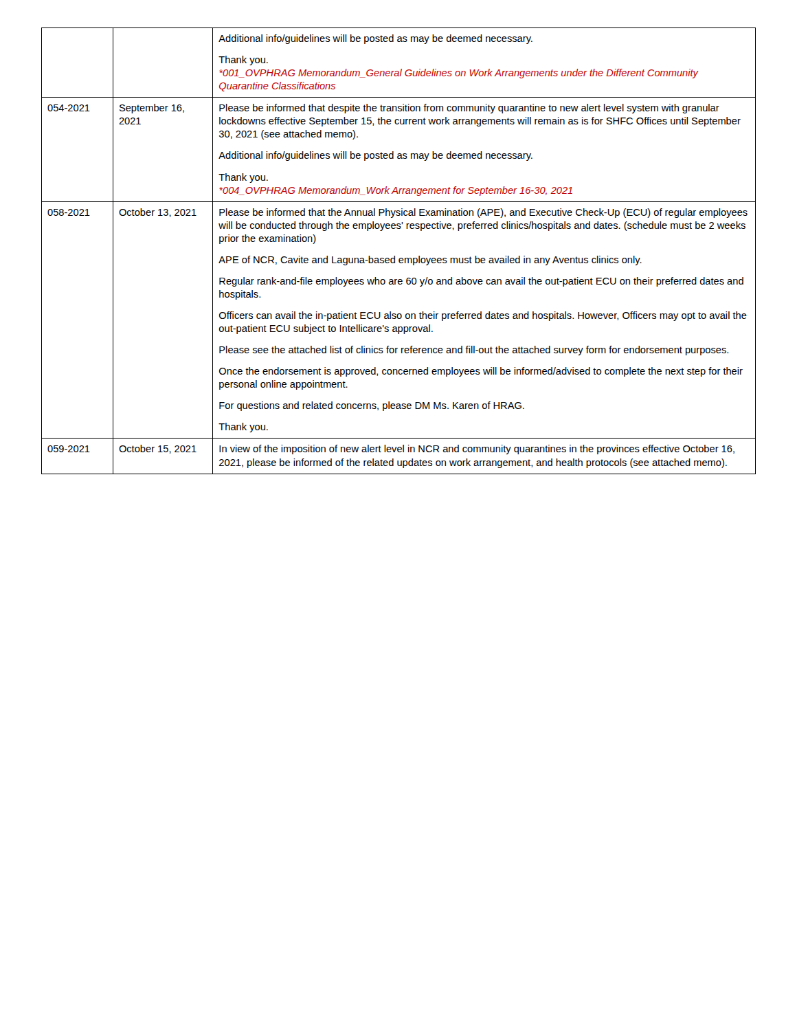| | | Additional info/guidelines will be posted as may be deemed necessary. Thank you. *001_OVPHRAG Memorandum_General Guidelines on Work Arrangements under the Different Community Quarantine Classifications |
| 054-2021 | September 16, 2021 | Please be informed that despite the transition from community quarantine to new alert level system with granular lockdowns effective September 15, the current work arrangements will remain as is for SHFC Offices until September 30, 2021 (see attached memo). Additional info/guidelines will be posted as may be deemed necessary. Thank you. *004_OVPHRAG Memorandum_Work Arrangement for September 16-30, 2021 |
| 058-2021 | October 13, 2021 | Please be informed that the Annual Physical Examination (APE), and Executive Check-Up (ECU) of regular employees will be conducted through the employees' respective, preferred clinics/hospitals and dates. (schedule must be 2 weeks prior the examination) APE of NCR, Cavite and Laguna-based employees must be availed in any Aventus clinics only. Regular rank-and-file employees who are 60 y/o and above can avail the out-patient ECU on their preferred dates and hospitals. Officers can avail the in-patient ECU also on their preferred dates and hospitals. However, Officers may opt to avail the out-patient ECU subject to Intellicare's approval. Please see the attached list of clinics for reference and fill-out the attached survey form for endorsement purposes. Once the endorsement is approved, concerned employees will be informed/advised to complete the next step for their personal online appointment. For questions and related concerns, please DM Ms. Karen of HRAG. Thank you. |
| 059-2021 | October 15, 2021 | In view of the imposition of new alert level in NCR and community quarantines in the provinces effective October 16, 2021, please be informed of the related updates on work arrangement, and health protocols (see attached memo). |